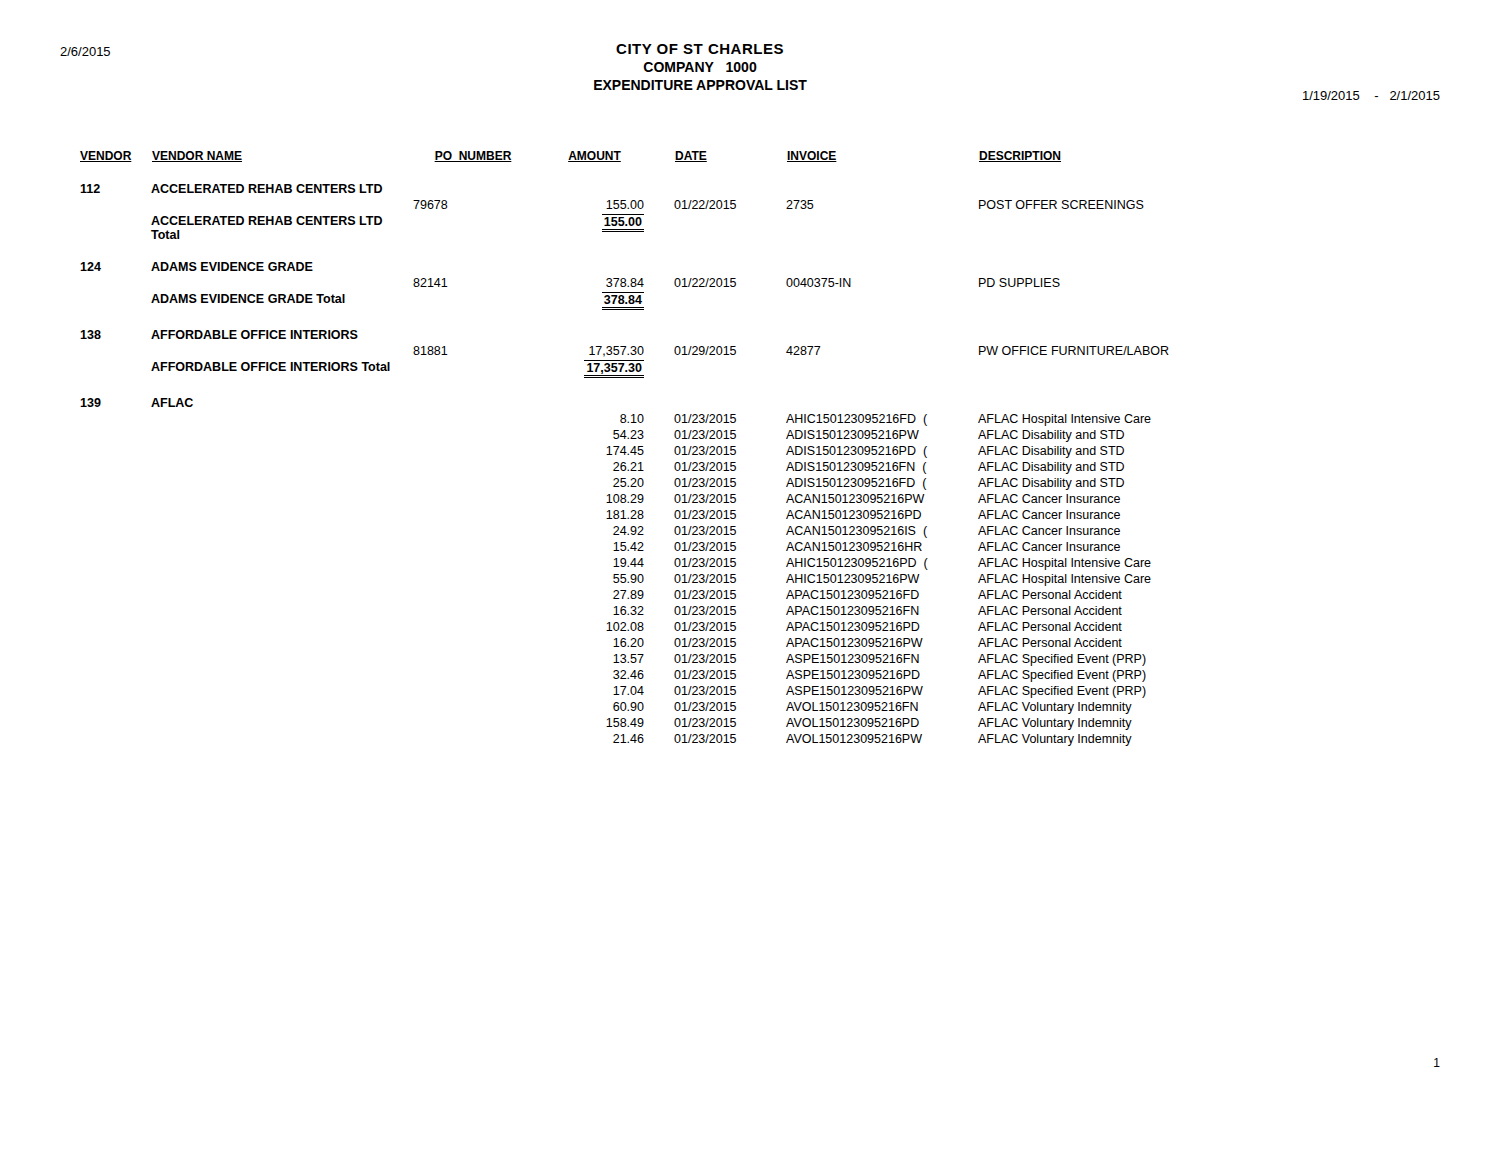2/6/2015
CITY OF ST CHARLES
COMPANY 1000
EXPENDITURE APPROVAL LIST
1/19/2015 - 2/1/2015
| VENDOR | VENDOR NAME | PO_NUMBER | AMOUNT | DATE | INVOICE | DESCRIPTION |
| --- | --- | --- | --- | --- | --- | --- |
| 112 | ACCELERATED REHAB CENTERS LTD | | | | | |
| | | 79678 | 155.00 | 01/22/2015 | 2735 | POST OFFER SCREENINGS |
| | ACCELERATED REHAB CENTERS LTD Total | | 155.00 | | | |
| 124 | ADAMS EVIDENCE GRADE | | | | | |
| | | 82141 | 378.84 | 01/22/2015 | 0040375-IN | PD SUPPLIES |
| | ADAMS EVIDENCE GRADE Total | | 378.84 | | | |
| 138 | AFFORDABLE OFFICE INTERIORS | | | | | |
| | | 81881 | 17,357.30 | 01/29/2015 | 42877 | PW OFFICE FURNITURE/LABOR |
| | AFFORDABLE OFFICE INTERIORS Total | | 17,357.30 | | | |
| 139 | AFLAC | | | | | |
| | | | 8.10 | 01/23/2015 | AHIC150123095216FD ( | AFLAC Hospital Intensive Care |
| | | | 54.23 | 01/23/2015 | ADIS150123095216PW | AFLAC Disability and STD |
| | | | 174.45 | 01/23/2015 | ADIS150123095216PD ( | AFLAC Disability and STD |
| | | | 26.21 | 01/23/2015 | ADIS150123095216FN ( | AFLAC Disability and STD |
| | | | 25.20 | 01/23/2015 | ADIS150123095216FD ( | AFLAC Disability and STD |
| | | | 108.29 | 01/23/2015 | ACAN150123095216PW | AFLAC Cancer Insurance |
| | | | 181.28 | 01/23/2015 | ACAN150123095216PD | AFLAC Cancer Insurance |
| | | | 24.92 | 01/23/2015 | ACAN150123095216IS ( | AFLAC Cancer Insurance |
| | | | 15.42 | 01/23/2015 | ACAN150123095216HR | AFLAC Cancer Insurance |
| | | | 19.44 | 01/23/2015 | AHIC150123095216PD ( | AFLAC Hospital Intensive Care |
| | | | 55.90 | 01/23/2015 | AHIC150123095216PW | AFLAC Hospital Intensive Care |
| | | | 27.89 | 01/23/2015 | APAC150123095216FD | AFLAC Personal Accident |
| | | | 16.32 | 01/23/2015 | APAC150123095216FN | AFLAC Personal Accident |
| | | | 102.08 | 01/23/2015 | APAC150123095216PD | AFLAC Personal Accident |
| | | | 16.20 | 01/23/2015 | APAC150123095216PW | AFLAC Personal Accident |
| | | | 13.57 | 01/23/2015 | ASPE150123095216FN | AFLAC Specified Event (PRP) |
| | | | 32.46 | 01/23/2015 | ASPE150123095216PD | AFLAC Specified Event (PRP) |
| | | | 17.04 | 01/23/2015 | ASPE150123095216PW | AFLAC Specified Event (PRP) |
| | | | 60.90 | 01/23/2015 | AVOL150123095216FN | AFLAC Voluntary Indemnity |
| | | | 158.49 | 01/23/2015 | AVOL150123095216PD | AFLAC Voluntary Indemnity |
| | | | 21.46 | 01/23/2015 | AVOL150123095216PW | AFLAC Voluntary Indemnity |
1